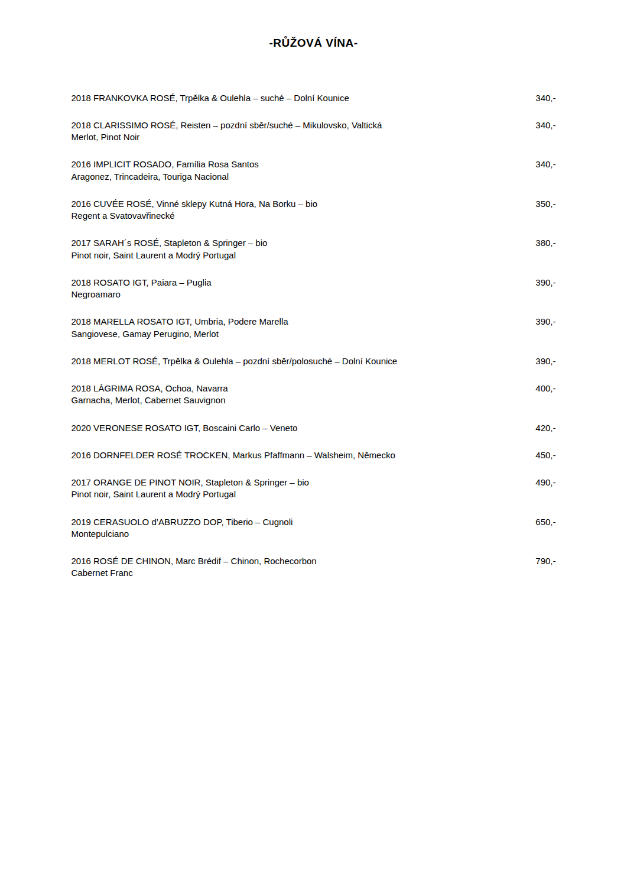-RŮŽOVÁ VÍNA-
2018 FRANKOVKA ROSÉ, Trpělka & Oulehla – suché – Dolní Kounice
340,-
2018 CLARISSIMO ROSÉ, Reisten – pozdní sběr/suché – Mikulovsko, Valtická Merlot, Pinot Noir
340,-
2016 IMPLICIT ROSADO, Família Rosa Santos Aragonez, Trincadeira, Touriga Nacional
340,-
2016 CUVÉE ROSÉ, Vinné sklepy Kutná Hora, Na Borku – bio Regent a Svatovavřinecké
350,-
2017 SARAH´s ROSÉ, Stapleton & Springer – bio Pinot noir, Saint Laurent a Modrý Portugal
380,-
2018 ROSATO IGT, Paiara – Puglia Negroamaro
390,-
2018 MARELLA ROSATO IGT, Umbria, Podere Marella Sangiovese, Gamay Perugino, Merlot
390,-
2018 MERLOT ROSÉ, Trpělka & Oulehla – pozdní sběr/polosuché – Dolní Kounice
390,-
2018 LÁGRIMA ROSA, Ochoa, Navarra Garnacha, Merlot, Cabernet Sauvignon
400,-
2020 VERONESE ROSATO IGT, Boscaini Carlo – Veneto
420,-
2016 DORNFELDER ROSÉ TROCKEN, Markus Pfaffmann – Walsheim, Německo
450,-
2017 ORANGE DE PINOT NOIR, Stapleton & Springer – bio Pinot noir, Saint Laurent a Modrý Portugal
490,-
2019 CERASUOLO d’ABRUZZO DOP, Tiberio – Cugnoli Montepulciano
650,-
2016 ROSÉ DE CHINON, Marc Brédif – Chinon, Rochecorbon Cabernet Franc
790,-